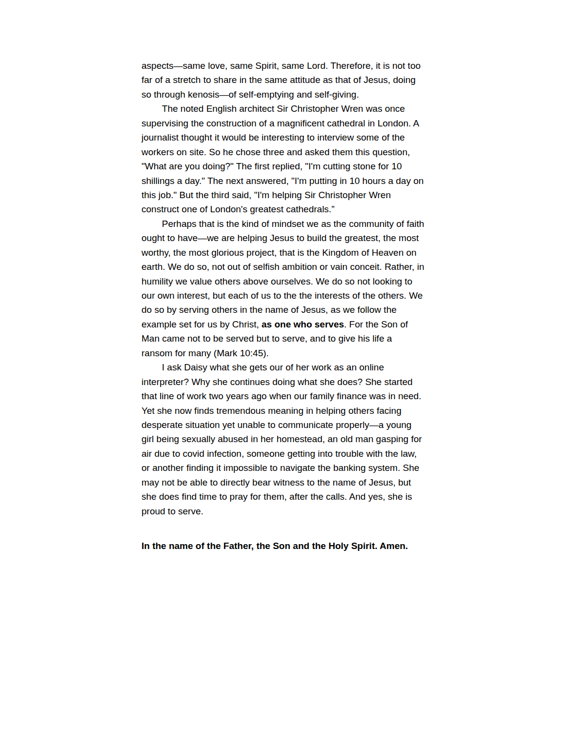aspects—same love, same Spirit, same Lord. Therefore, it is not too far of a stretch to share in the same attitude as that of Jesus, doing so through kenosis—of self-emptying and self-giving.
The noted English architect Sir Christopher Wren was once supervising the construction of a magnificent cathedral in London. A journalist thought it would be interesting to interview some of the workers on site. So he chose three and asked them this question, "What are you doing?" The first replied, "I'm cutting stone for 10 shillings a day." The next answered, "I'm putting in 10 hours a day on this job." But the third said, "I'm helping Sir Christopher Wren construct one of London's greatest cathedrals.”
Perhaps that is the kind of mindset we as the community of faith ought to have—we are helping Jesus to build the greatest, the most worthy, the most glorious project, that is the Kingdom of Heaven on earth. We do so, not out of selfish ambition or vain conceit. Rather, in humility we value others above ourselves. We do so not looking to our own interest, but each of us to the the interests of the others. We do so by serving others in the name of Jesus, as we follow the example set for us by Christ, as one who serves. For the Son of Man came not to be served but to serve, and to give his life a ransom for many (Mark 10:45).
I ask Daisy what she gets our of her work as an online interpreter? Why she continues doing what she does? She started that line of work two years ago when our family finance was in need. Yet she now finds tremendous meaning in helping others facing desperate situation yet unable to communicate properly—a young girl being sexually abused in her homestead, an old man gasping for air due to covid infection, someone getting into trouble with the law, or another finding it impossible to navigate the banking system. She may not be able to directly bear witness to the name of Jesus, but she does find time to pray for them, after the calls. And yes, she is proud to serve.
In the name of the Father, the Son and the Holy Spirit. Amen.